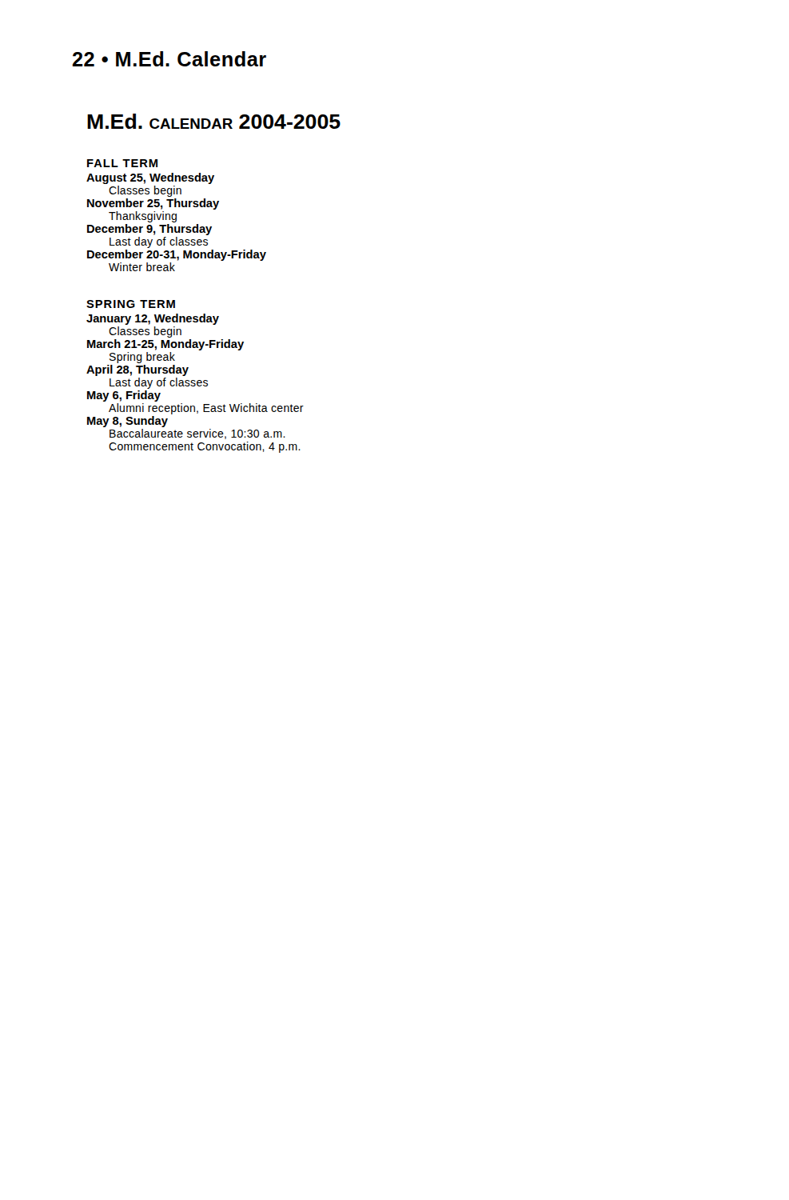22 • M.Ed. Calendar
M.Ed. CALENDAR 2004-2005
FALL TERM
August 25, Wednesday
Classes begin
November 25, Thursday
Thanksgiving
December 9, Thursday
Last day of classes
December 20-31, Monday-Friday
Winter break
SPRING TERM
January 12, Wednesday
Classes begin
March 21-25, Monday-Friday
Spring break
April 28, Thursday
Last day of classes
May 6, Friday
Alumni reception, East Wichita center
May 8, Sunday
Baccalaureate service, 10:30 a.m.
Commencement Convocation, 4 p.m.